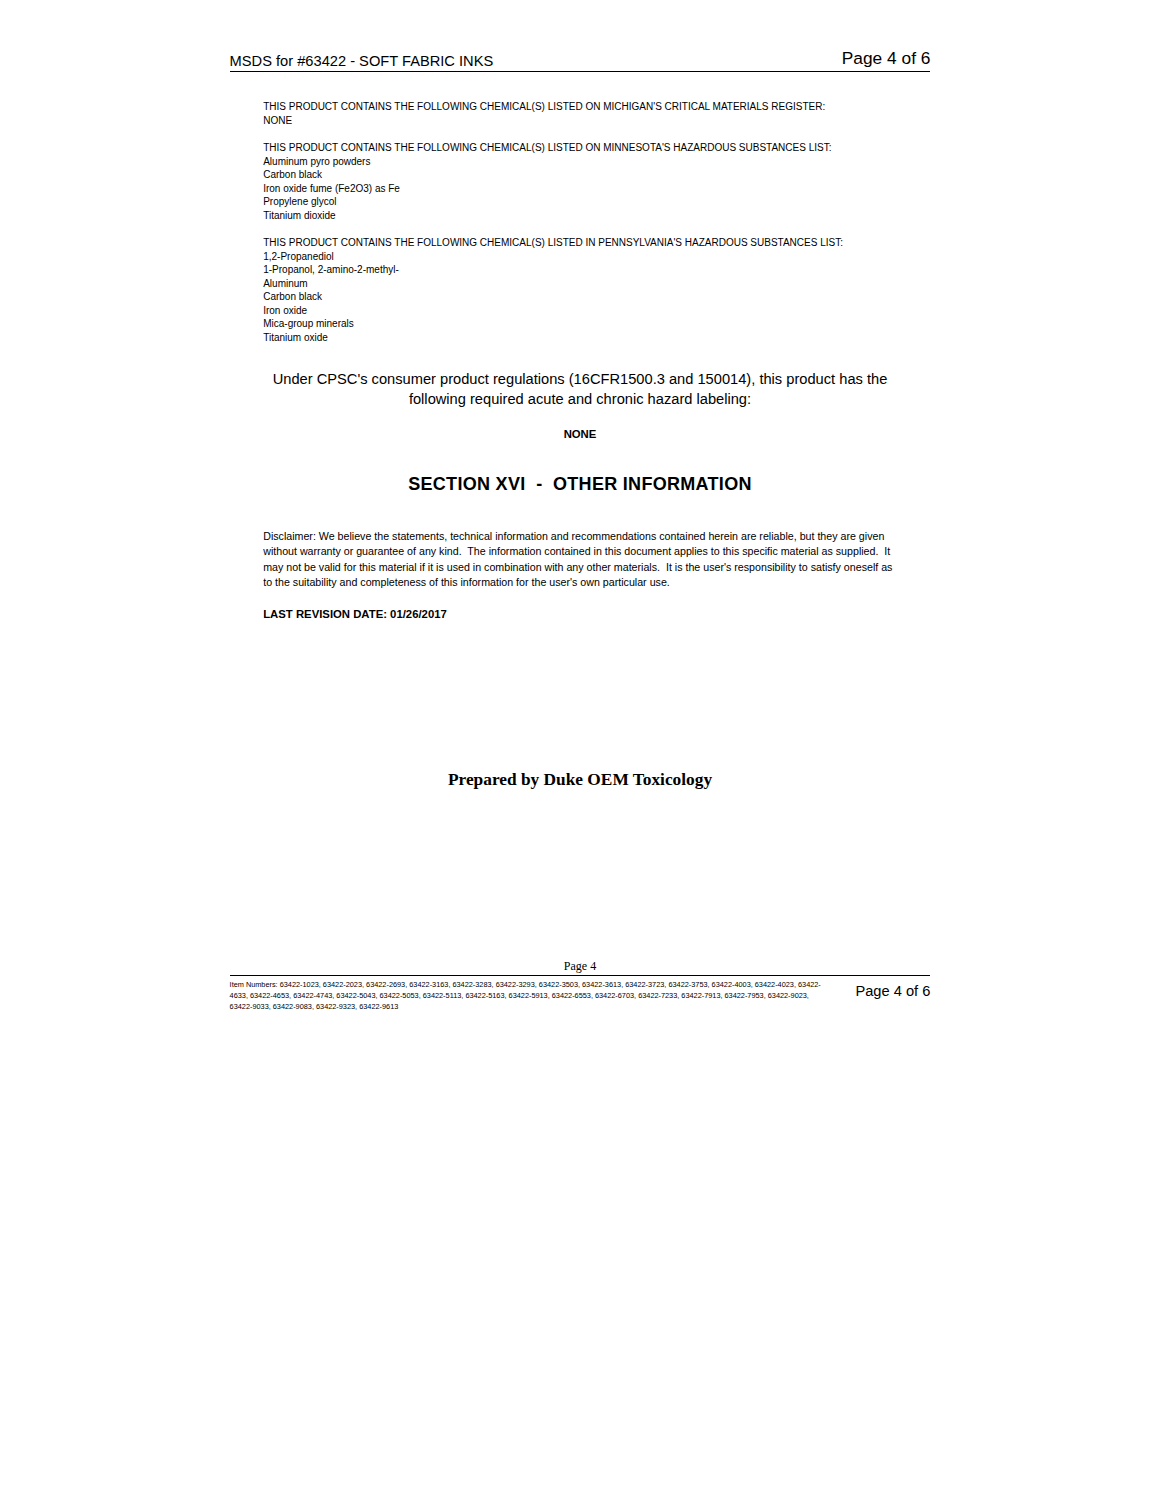MSDS for #63422 - SOFT FABRIC INKS
Page 4 of 6
THIS PRODUCT CONTAINS THE FOLLOWING CHEMICAL(S) LISTED ON MICHIGAN'S CRITICAL MATERIALS REGISTER: NONE
THIS PRODUCT CONTAINS THE FOLLOWING CHEMICAL(S) LISTED ON MINNESOTA'S HAZARDOUS SUBSTANCES LIST:
Aluminum pyro powders
Carbon black
Iron oxide fume (Fe2O3) as Fe
Propylene glycol
Titanium dioxide
THIS PRODUCT CONTAINS THE FOLLOWING CHEMICAL(S) LISTED IN PENNSYLVANIA'S HAZARDOUS SUBSTANCES LIST:
1,2-Propanediol
1-Propanol, 2-amino-2-methyl-
Aluminum
Carbon black
Iron oxide
Mica-group minerals
Titanium oxide
Under CPSC's consumer product regulations (16CFR1500.3 and 150014), this product has the following required acute and chronic hazard labeling:
NONE
SECTION XVI - OTHER INFORMATION
Disclaimer: We believe the statements, technical information and recommendations contained herein are reliable, but they are given without warranty or guarantee of any kind. The information contained in this document applies to this specific material as supplied. It may not be valid for this material if it is used in combination with any other materials. It is the user's responsibility to satisfy oneself as to the suitability and completeness of this information for the user's own particular use.
LAST REVISION DATE: 01/26/2017
Prepared by Duke OEM Toxicology
Page 4
Item Numbers: 63422-1023, 63422-2023, 63422-2693, 63422-3163, 63422-3283, 63422-3293, 63422-3503, 63422-3613, 63422-3723, 63422-3753, 63422-4003, 63422-4023, 63422-4633, 63422-4653, 63422-4743, 63422-5043, 63422-5053, 63422-5113, 63422-5163, 63422-5913, 63422-6553, 63422-6703, 63422-7233, 63422-7913, 63422-7953, 63422-9023, 63422-9033, 63422-9083, 63422-9323, 63422-9613
Page 4 of 6